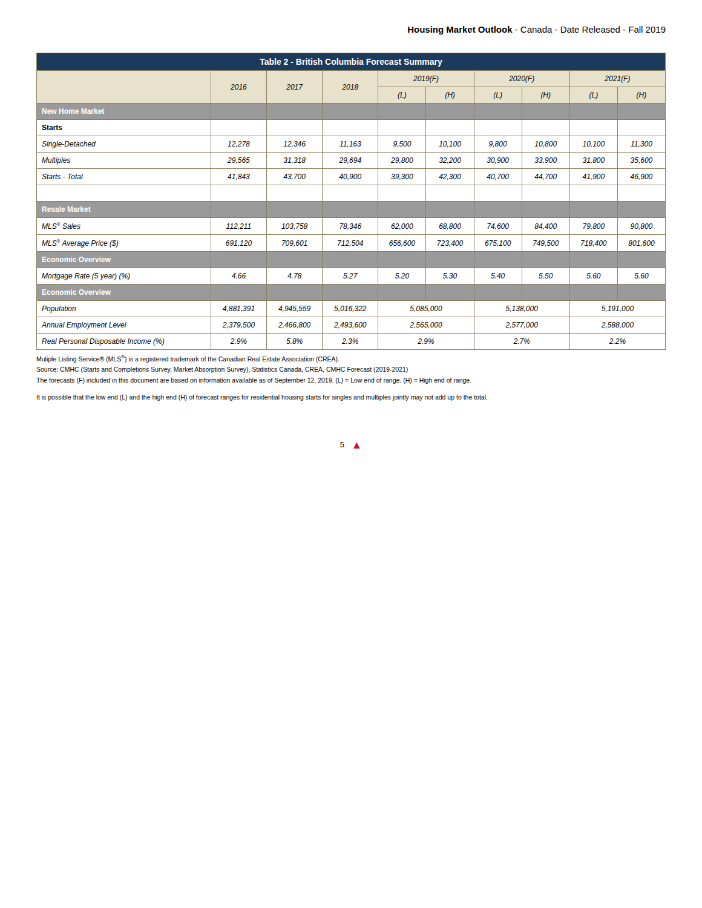Housing Market Outlook - Canada - Date Released - Fall 2019
| Table 2 - British Columbia Forecast Summary |
| | 2016 | 2017 | 2018 | 2019(F) | 2020(F) | 2021(F) |
| (L) | (H) | (L) | (H) | (L) | (H) |
| New Home Market | | | | | | | | | |
| Starts | | | | | | | | | |
| Single-Detached | 12,278 | 12,346 | 11,163 | 9,500 | 10,100 | 9,800 | 10,800 | 10,100 | 11,300 |
| Multiples | 29,565 | 31,318 | 29,694 | 29,800 | 32,200 | 30,900 | 33,900 | 31,800 | 35,600 |
| Starts - Total | 41,843 | 43,700 | 40,900 | 39,300 | 42,300 | 40,700 | 44,700 | 41,900 | 46,900 |
| Resale Market | | | | | | | | | |
| MLS ® Sales | 112,211 | 103,758 | 78,346 | 62,000 | 68,800 | 74,600 | 84,400 | 79,800 | 90,800 |
| MLS ® Average Price ($) | 691,120 | 709,601 | 712,504 | 656,600 | 723,400 | 675,100 | 749,500 | 718,400 | 801,600 |
| Economic Overview | | | | | | | | | |
| Mortgage Rate (5 year) (%) | 4.66 | 4.78 | 5.27 | 5.20 | 5.30 | 5.40 | 5.50 | 5.60 | 5.60 |
| Economic Overview | | | | | | | | | |
| Population | 4,881,391 | 4,945,559 | 5,016,322 | 5,085,000 | 5,138,000 | 5,191,000 |
| Annual Employment Level | 2,379,500 | 2,466,800 | 2,493,600 | 2,565,000 | 2,577,000 | 2,588,000 |
| Real Personal Disposable Income (%) | 2.9% | 5.8% | 2.3% | 2.9% | 2.7% | 2.2% |
Muliple Listing Service® (MLS®) is a registered trademark of the Canadian Real Estate Association (CREA).
Source: CMHC (Starts and Completions Survey, Market Absorption Survey), Statistics Canada, CREA, CMHC Forecast (2019-2021)
The forecasts (F) included in this document are based on information available as of September 12, 2019. (L) = Low end of range. (H) = High end of range.
It is possible that the low end (L) and the high end (H) of forecast ranges for residential housing starts for singles and multiples jointly may not add up to the total.
5 ▲